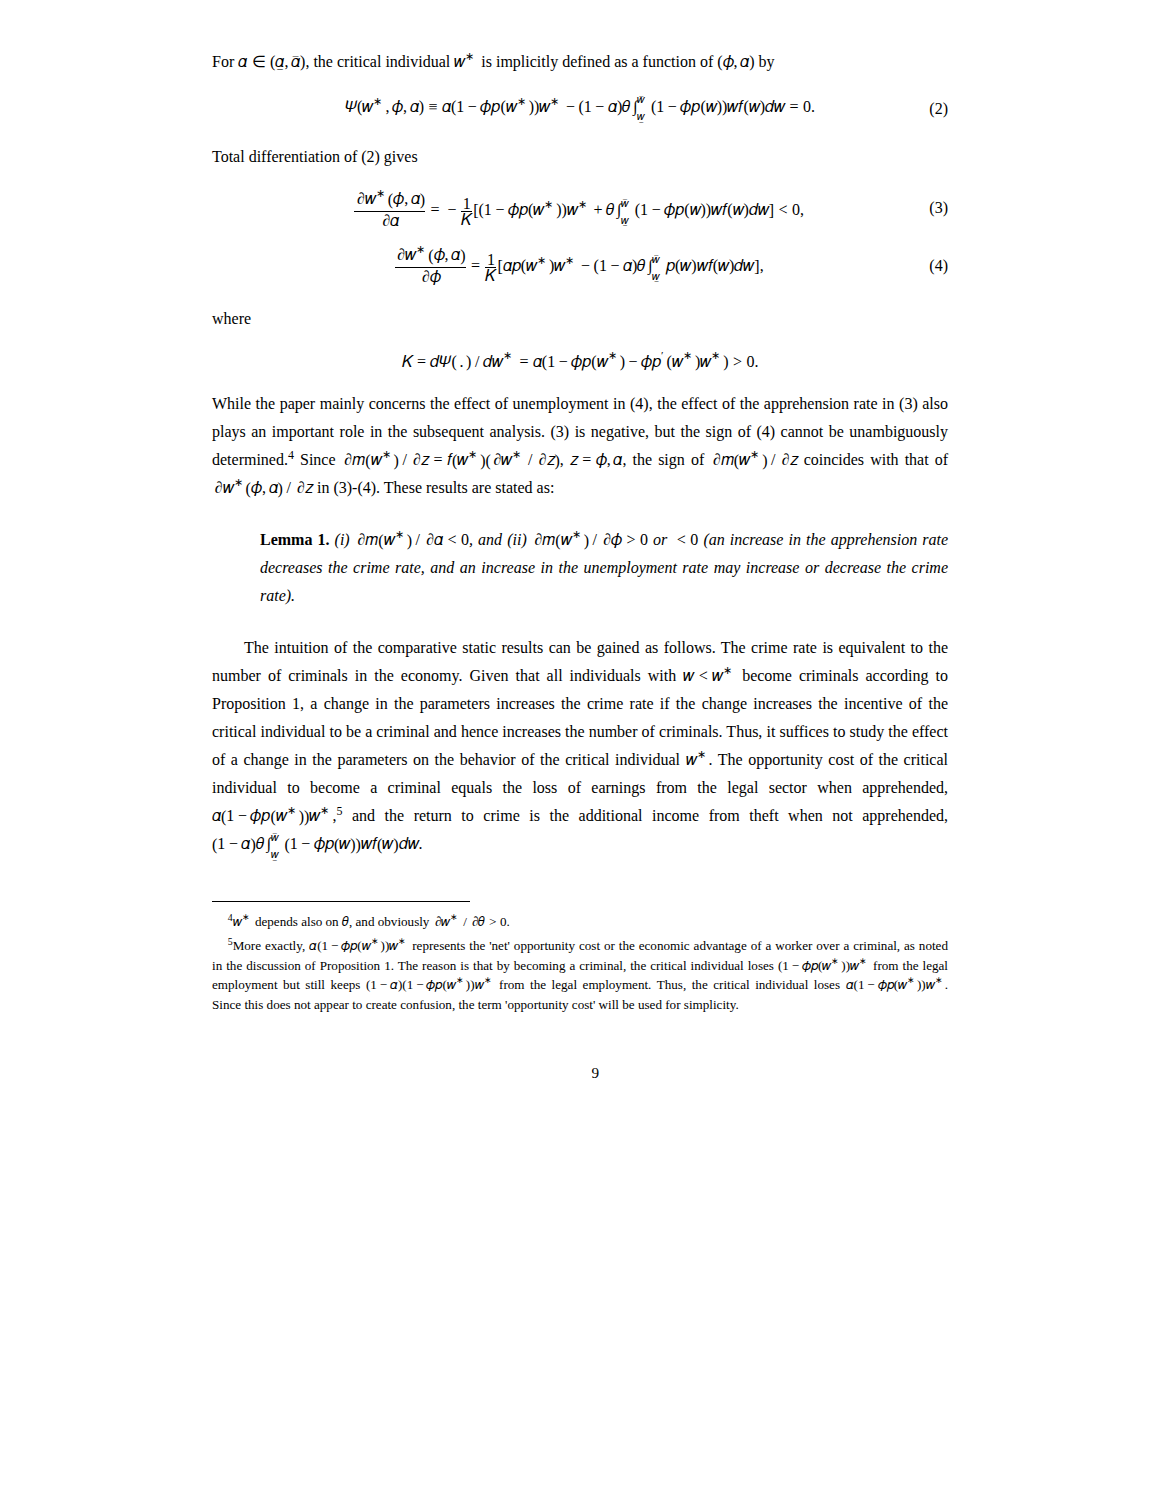For α∈(α̲,α¯), the critical individual w∗ is implicitly defined as a function of (ϕ,α) by
Ψ(w∗,ϕ,α) ≡ α(1−ϕp(w∗))w∗ − (1−α)θ ∫ w̲ w¯ (1−ϕp(w))wf(w)dw =0. (2)
Total differentiation of (2) gives
∂w∗(ϕ,α) ∂α = −1K [(1−ϕp(w∗))w∗ +θ ∫ w̲ w¯ (1−ϕp(w))wf(w)dw] <0, (3)
∂w∗(ϕ,α) ∂ϕ = 1K [αp(w∗)w∗ −(1−α)θ ∫ w̲ w¯ p(w)wf(w)dw], (4)
where
K=dΨ(.)/dw∗ = α(1−ϕp(w∗) −ϕp′(w∗)w∗) >0.
While the paper mainly concerns the effect of unemployment in (4), the effect of the apprehension rate in (3) also plays an important role in the subsequent analysis. (3) is negative, but the sign of (4) cannot be unambiguously determined.4 Since ∂m(w∗)/∂z=f(w∗)(∂w∗/∂z), z=ϕ,α, the sign of ∂m(w∗)/∂z coincides with that of ∂w∗(ϕ,α)/∂z in (3)-(4). These results are stated as:
Lemma 1. (i) ∂m(w∗)/∂α<0, and (ii) ∂m(w∗)/∂ϕ>0 or <0 (an increase in the apprehension rate decreases the crime rate, and an increase in the unemployment rate may increase or decrease the crime rate).
The intuition of the comparative static results can be gained as follows. The crime rate is equivalent to the number of criminals in the economy. Given that all individuals with w<w∗ become criminals according to Proposition 1, a change in the parameters increases the crime rate if the change increases the incentive of the critical individual to be a criminal and hence increases the number of criminals. Thus, it suffices to study the effect of a change in the parameters on the behavior of the critical individual w∗. The opportunity cost of the critical individual to become a criminal equals the loss of earnings from the legal sector when apprehended, α(1−ϕp(w∗))w∗,5 and the return to crime is the additional income from theft when not apprehended, (1−α)θ∫w̲w¯(1−ϕp(w))wf(w)dw.
4w∗ depends also on θ, and obviously ∂w∗/∂θ>0.
5More exactly, α(1−ϕp(w∗))w∗ represents the 'net' opportunity cost or the economic advantage of a worker over a criminal, as noted in the discussion of Proposition 1. The reason is that by becoming a criminal, the critical individual loses (1−ϕp(w∗))w∗ from the legal employment but still keeps (1−α)(1−ϕp(w∗))w∗ from the legal employment. Thus, the critical individual loses α(1−ϕp(w∗))w∗. Since this does not appear to create confusion, the term 'opportunity cost' will be used for simplicity.
9